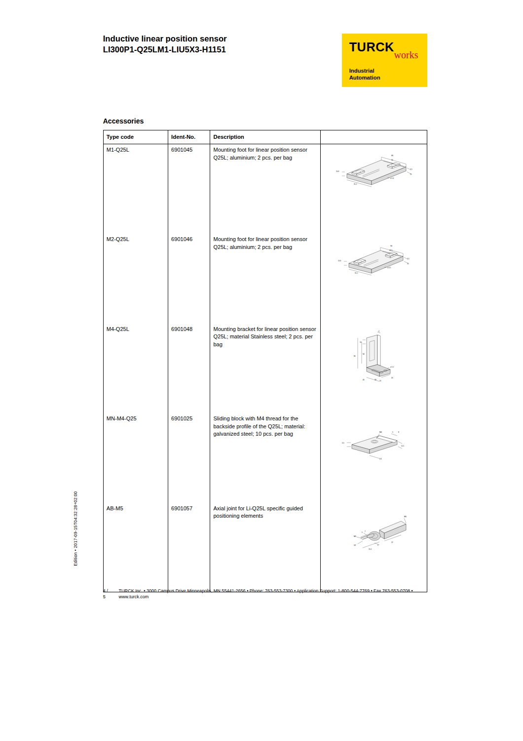Inductive linear position sensor LI300P1-Q25LM1-LIU5X3-H1151
TURCK
works
Industrial
Automation
Accessories
| Type code | Ident-No. | Description | |
| --- | --- | --- | --- |
| M1-Q25L | 6901045 | Mounting foot for linear position sensor Q25L; aluminium; 2 pcs. per bag | 66 50 31,2 7,5 15 10,6 ø 5,6 |
| M2-Q25L | 6901046 | Mounting foot for linear position sensor Q25L; aluminium; 2 pcs. per bag | 56 42,5 31,2 7,5 15 10,6 ø 4,5 |
| M4-Q25L | 6901048 | Mounting bracket for linear position sensor Q25L; material Stainless steel; 2 pcs. per bag | 2 10 58 80 ø 5,2 40 18 10 20 |
| MN-M4-Q25 | 6901025 | Sliding block with M4 thread for the backside profile of the Q25L; material: galvanized steel; 10 pcs. per bag | M4 5 8 11,5 3,5 4,6 |
| AB-M5 | 6901057 | Axial joint for Li-Q25L specific guided positioning elements | M5 M5 7 5 9 22 18° 19,2 |
Edition • 2017-09-15T04:32:28+02:00
4 / 5 TURCK Inc. • 3000 Campus Drive Minneapolis, MN 55441-2656 • Phone: 763-553-7300 • Application Support: 1-800-544-7769 • Fax 763-553-0708 • www.turck.com